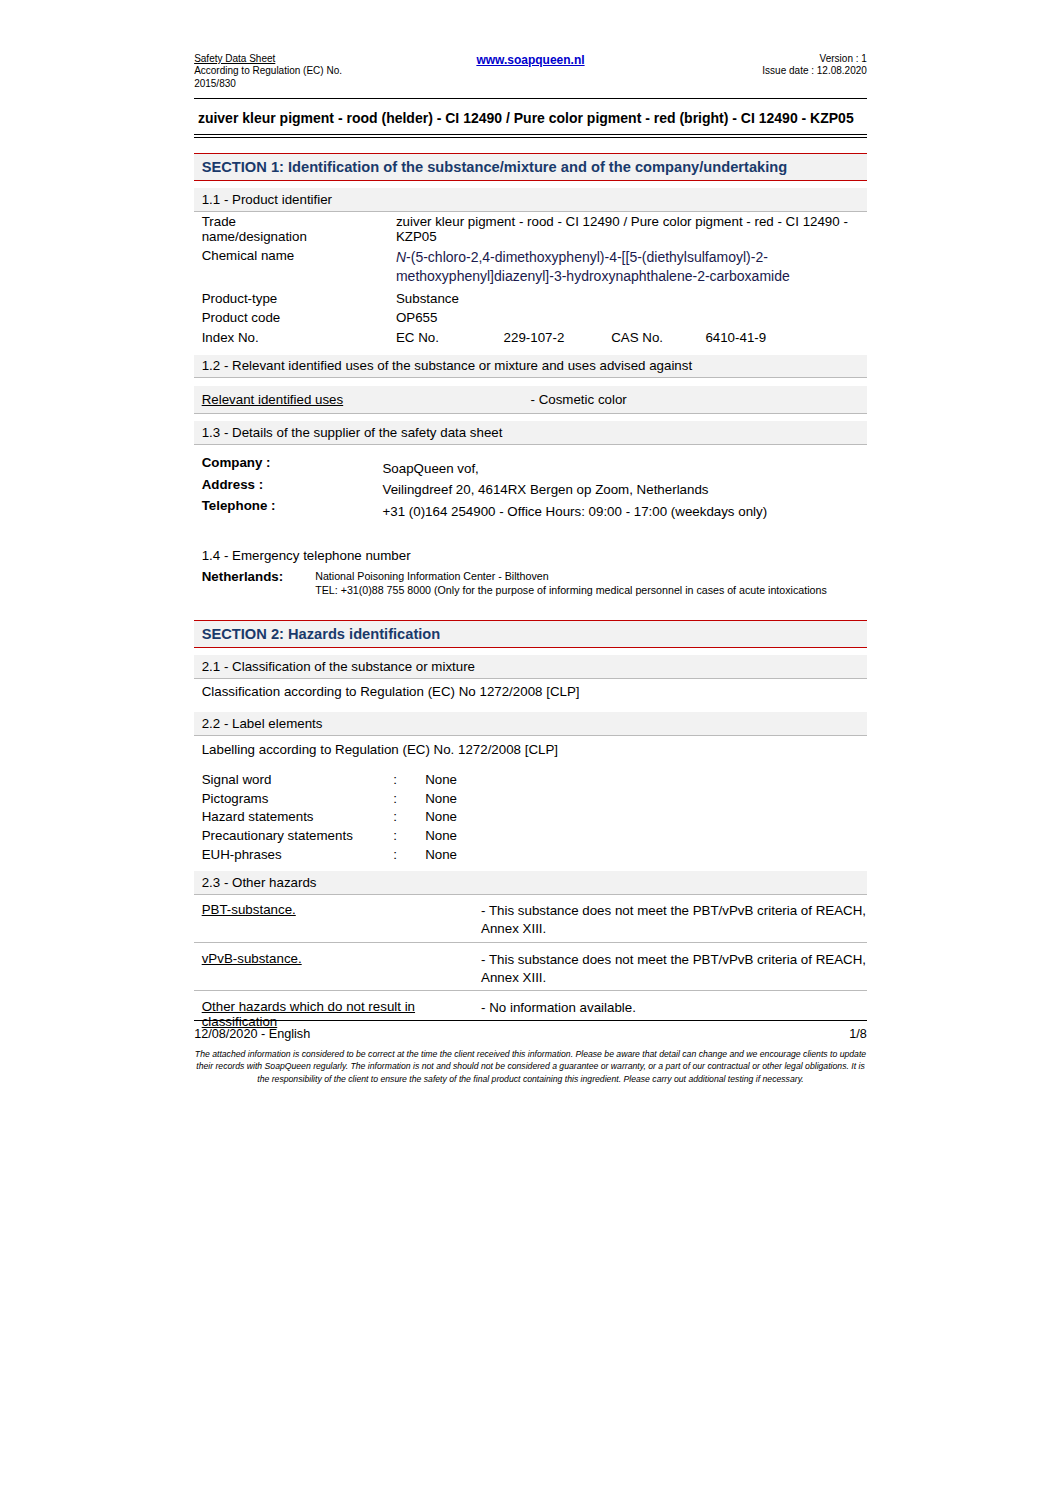Safety Data Sheet
According to Regulation (EC) No.
2015/830
www.soapqueen.nl
Version : 1
Issue date : 12.08.2020
zuiver kleur pigment - rood (helder) - CI 12490 / Pure color pigment - red (bright) - CI 12490 - KZP05
SECTION 1: Identification of the substance/mixture and of the company/undertaking
1.1 - Product identifier
| Trade name/designation | zuiver kleur pigment - rood - CI 12490 / Pure color pigment - red - CI 12490 - KZP05 |
| Chemical name | N -(5-chloro-2,4-dimethoxyphenyl)-4-[[5-(diethylsulfamoyl)-2-methoxyphenyl]diazenyl]-3-hydroxynaphthalene-2-carboxamide |
| Product-type | Substance |
| Product code | OP655 |
| Index No. | EC No. | 229-107-2 | CAS No. | 6410-41-9 |
1.2 - Relevant identified uses of the substance or mixture and uses advised against
| Relevant identified uses | - Cosmetic color |
1.3 - Details of the supplier of the safety data sheet
Company :
Address :
Telephone :
SoapQueen vof,
Veilingdreef 20, 4614RX Bergen op Zoom, Netherlands
+31 (0)164 254900 - Office Hours: 09:00 - 17:00 (weekdays only)
1.4 - Emergency telephone number
Netherlands:
National Poisoning Information Center - Bilthoven
TEL: +31(0)88 755 8000 (Only for the purpose of informing medical personnel in cases of acute intoxications
SECTION 2: Hazards identification
2.1 - Classification of the substance or mixture
Classification according to Regulation (EC) No 1272/2008 [CLP]
2.2 - Label elements
Labelling according to Regulation (EC) No. 1272/2008 [CLP]
| Signal word | : | None |
| Pictograms | : | None |
| Hazard statements | : | None |
| Precautionary statements | : | None |
| EUH-phrases | : | None |
2.3 - Other hazards
PBT-substance.
- This substance does not meet the PBT/vPvB criteria of REACH, Annex XIII.
vPvB-substance.
- This substance does not meet the PBT/vPvB criteria of REACH, Annex XIII.
Other hazards which do not result in classification
- No information available.
12/08/2020 - English
1/8
The attached information is considered to be correct at the time the client received this information. Please be aware that detail can change and we encourage clients to update their records with SoapQueen regularly. The information is not and should not be considered a guarantee or warranty, or a part of our contractual or other legal obligations. It is the responsibility of the client to ensure the safety of the final product containing this ingredient. Please carry out additional testing if necessary.